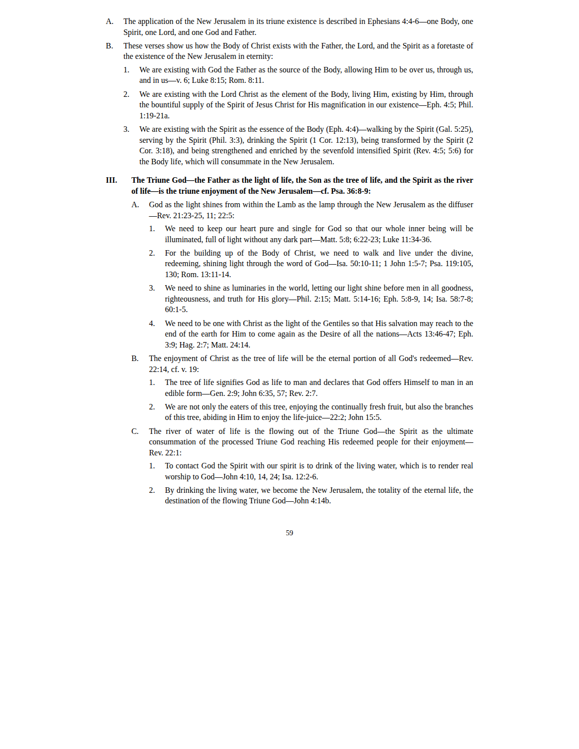A. The application of the New Jerusalem in its triune existence is described in Ephesians 4:4-6—one Body, one Spirit, one Lord, and one God and Father.
B. These verses show us how the Body of Christ exists with the Father, the Lord, and the Spirit as a foretaste of the existence of the New Jerusalem in eternity:
1. We are existing with God the Father as the source of the Body, allowing Him to be over us, through us, and in us—v. 6; Luke 8:15; Rom. 8:11.
2. We are existing with the Lord Christ as the element of the Body, living Him, existing by Him, through the bountiful supply of the Spirit of Jesus Christ for His magnification in our existence—Eph. 4:5; Phil. 1:19-21a.
3. We are existing with the Spirit as the essence of the Body (Eph. 4:4)—walking by the Spirit (Gal. 5:25), serving by the Spirit (Phil. 3:3), drinking the Spirit (1 Cor. 12:13), being transformed by the Spirit (2 Cor. 3:18), and being strengthened and enriched by the sevenfold intensified Spirit (Rev. 4:5; 5:6) for the Body life, which will consummate in the New Jerusalem.
III. The Triune God—the Father as the light of life, the Son as the tree of life, and the Spirit as the river of life—is the triune enjoyment of the New Jerusalem—cf. Psa. 36:8-9:
A. God as the light shines from within the Lamb as the lamp through the New Jerusalem as the diffuser—Rev. 21:23-25, 11; 22:5:
1. We need to keep our heart pure and single for God so that our whole inner being will be illuminated, full of light without any dark part—Matt. 5:8; 6:22-23; Luke 11:34-36.
2. For the building up of the Body of Christ, we need to walk and live under the divine, redeeming, shining light through the word of God—Isa. 50:10-11; 1 John 1:5-7; Psa. 119:105, 130; Rom. 13:11-14.
3. We need to shine as luminaries in the world, letting our light shine before men in all goodness, righteousness, and truth for His glory—Phil. 2:15; Matt. 5:14-16; Eph. 5:8-9, 14; Isa. 58:7-8; 60:1-5.
4. We need to be one with Christ as the light of the Gentiles so that His salvation may reach to the end of the earth for Him to come again as the Desire of all the nations—Acts 13:46-47; Eph. 3:9; Hag. 2:7; Matt. 24:14.
B. The enjoyment of Christ as the tree of life will be the eternal portion of all God's redeemed—Rev. 22:14, cf. v. 19:
1. The tree of life signifies God as life to man and declares that God offers Himself to man in an edible form—Gen. 2:9; John 6:35, 57; Rev. 2:7.
2. We are not only the eaters of this tree, enjoying the continually fresh fruit, but also the branches of this tree, abiding in Him to enjoy the life-juice—22:2; John 15:5.
C. The river of water of life is the flowing out of the Triune God—the Spirit as the ultimate consummation of the processed Triune God reaching His redeemed people for their enjoyment—Rev. 22:1:
1. To contact God the Spirit with our spirit is to drink of the living water, which is to render real worship to God—John 4:10, 14, 24; Isa. 12:2-6.
2. By drinking the living water, we become the New Jerusalem, the totality of the eternal life, the destination of the flowing Triune God—John 4:14b.
59